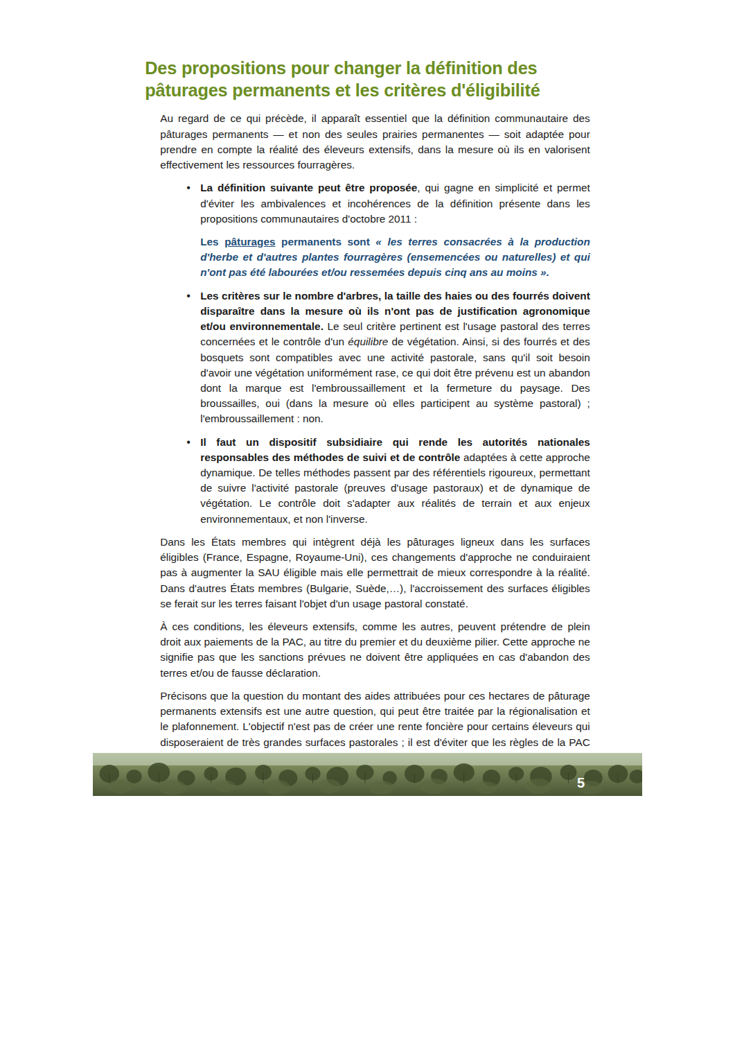Des propositions pour changer la définition des pâturages permanents et les critères d'éligibilité
Au regard de ce qui précède, il apparaît essentiel que la définition communautaire des pâturages permanents — et non des seules prairies permanentes — soit adaptée pour prendre en compte la réalité des éleveurs extensifs, dans la mesure où ils en valorisent effectivement les ressources fourragères.
La définition suivante peut être proposée, qui gagne en simplicité et permet d'éviter les ambivalences et incohérences de la définition présente dans les propositions communautaires d'octobre 2011 :
Les pâturages permanents sont « les terres consacrées à la production d'herbe et d'autres plantes fourragères (ensemencées ou naturelles) et qui n'ont pas été labourées et/ou ressemées depuis cinq ans au moins ».
Les critères sur le nombre d'arbres, la taille des haies ou des fourrés doivent disparaître dans la mesure où ils n'ont pas de justification agronomique et/ou environnementale. Le seul critère pertinent est l'usage pastoral des terres concernées et le contrôle d'un équilibre de végétation. Ainsi, si des fourrés et des bosquets sont compatibles avec une activité pastorale, sans qu'il soit besoin d'avoir une végétation uniformément rase, ce qui doit être prévenu est un abandon dont la marque est l'embroussaillement et la fermeture du paysage. Des broussailles, oui (dans la mesure où elles participent au système pastoral) ; l'embroussaillement : non.
Il faut un dispositif subsidiaire qui rende les autorités nationales responsables des méthodes de suivi et de contrôle adaptées à cette approche dynamique. De telles méthodes passent par des référentiels rigoureux, permettant de suivre l'activité pastorale (preuves d'usage pastoraux) et de dynamique de végétation. Le contrôle doit s'adapter aux réalités de terrain et aux enjeux environnementaux, et non l'inverse.
Dans les États membres qui intègrent déjà les pâturages ligneux dans les surfaces éligibles (France, Espagne, Royaume-Uni), ces changements d'approche ne conduiraient pas à augmenter la SAU éligible mais elle permettrait de mieux correspondre à la réalité. Dans d'autres États membres (Bulgarie, Suède,…), l'accroissement des surfaces éligibles se ferait sur les terres faisant l'objet d'un usage pastoral constaté.
À ces conditions, les éleveurs extensifs, comme les autres, peuvent prétendre de plein droit aux paiements de la PAC, au titre du premier et du deuxième pilier. Cette approche ne signifie pas que les sanctions prévues ne doivent être appliquées en cas d'abandon des terres et/ou de fausse déclaration.
Précisons que la question du montant des aides attribuées pour ces hectares de pâturage permanents extensifs est une autre question, qui peut être traitée par la régionalisation et le plafonnement. L'objectif n'est pas de créer une rente foncière pour certains éleveurs qui disposeraient de très grandes surfaces pastorales ; il est d'éviter que les règles de la PAC ne conduisent à un abandon des terres dans les zones extensives et à une perte des éléments paysagers intéressants pour les paysages et la biodiversité dans l'ensemble des zones d'élevage.
5